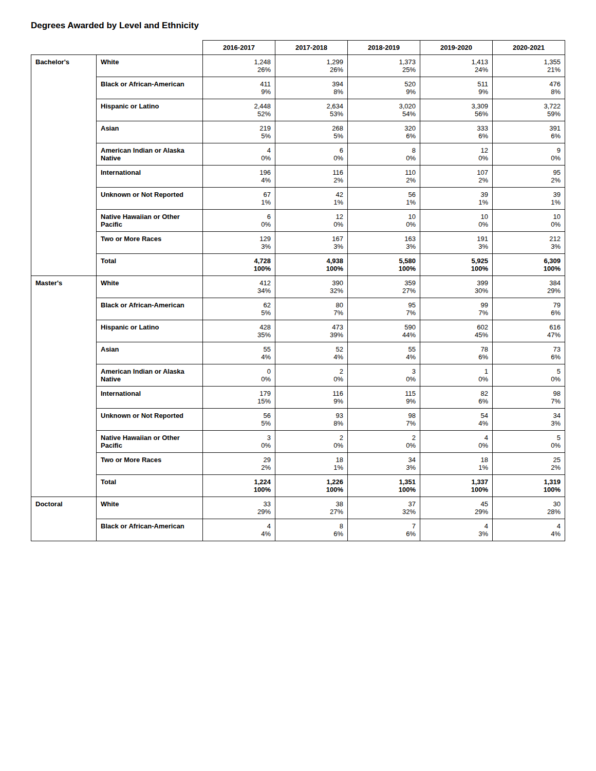Degrees Awarded by Level and Ethnicity
| | 2016-2017 | 2017-2018 | 2018-2019 | 2019-2020 | 2020-2021 |
| --- | --- | --- | --- | --- | --- |
| Bachelor's | White | 1,248 26% | 1,299 26% | 1,373 25% | 1,413 24% | 1,355 21% |
| Black or African-American | 411 9% | 394 8% | 520 9% | 511 9% | 476 8% |
| Hispanic or Latino | 2,448 52% | 2,634 53% | 3,020 54% | 3,309 56% | 3,722 59% |
| Asian | 219 5% | 268 5% | 320 6% | 333 6% | 391 6% |
| American Indian or Alaska Native | 4 0% | 6 0% | 8 0% | 12 0% | 9 0% |
| International | 196 4% | 116 2% | 110 2% | 107 2% | 95 2% |
| Unknown or Not Reported | 67 1% | 42 1% | 56 1% | 39 1% | 39 1% |
| Native Hawaiian or Other Pacific | 6 0% | 12 0% | 10 0% | 10 0% | 10 0% |
| Two or More Races | 129 3% | 167 3% | 163 3% | 191 3% | 212 3% |
| Total | 4,728 100% | 4,938 100% | 5,580 100% | 5,925 100% | 6,309 100% |
| Master's | White | 412 34% | 390 32% | 359 27% | 399 30% | 384 29% |
| Black or African-American | 62 5% | 80 7% | 95 7% | 99 7% | 79 6% |
| Hispanic or Latino | 428 35% | 473 39% | 590 44% | 602 45% | 616 47% |
| Asian | 55 4% | 52 4% | 55 4% | 78 6% | 73 6% |
| American Indian or Alaska Native | 0 0% | 2 0% | 3 0% | 1 0% | 5 0% |
| International | 179 15% | 116 9% | 115 9% | 82 6% | 98 7% |
| Unknown or Not Reported | 56 5% | 93 8% | 98 7% | 54 4% | 34 3% |
| Native Hawaiian or Other Pacific | 3 0% | 2 0% | 2 0% | 4 0% | 5 0% |
| Two or More Races | 29 2% | 18 1% | 34 3% | 18 1% | 25 2% |
| Total | 1,224 100% | 1,226 100% | 1,351 100% | 1,337 100% | 1,319 100% |
| Doctoral | White | 33 29% | 38 27% | 37 32% | 45 29% | 30 28% |
| Black or African-American | 4 4% | 8 6% | 7 6% | 4 3% | 4 4% |